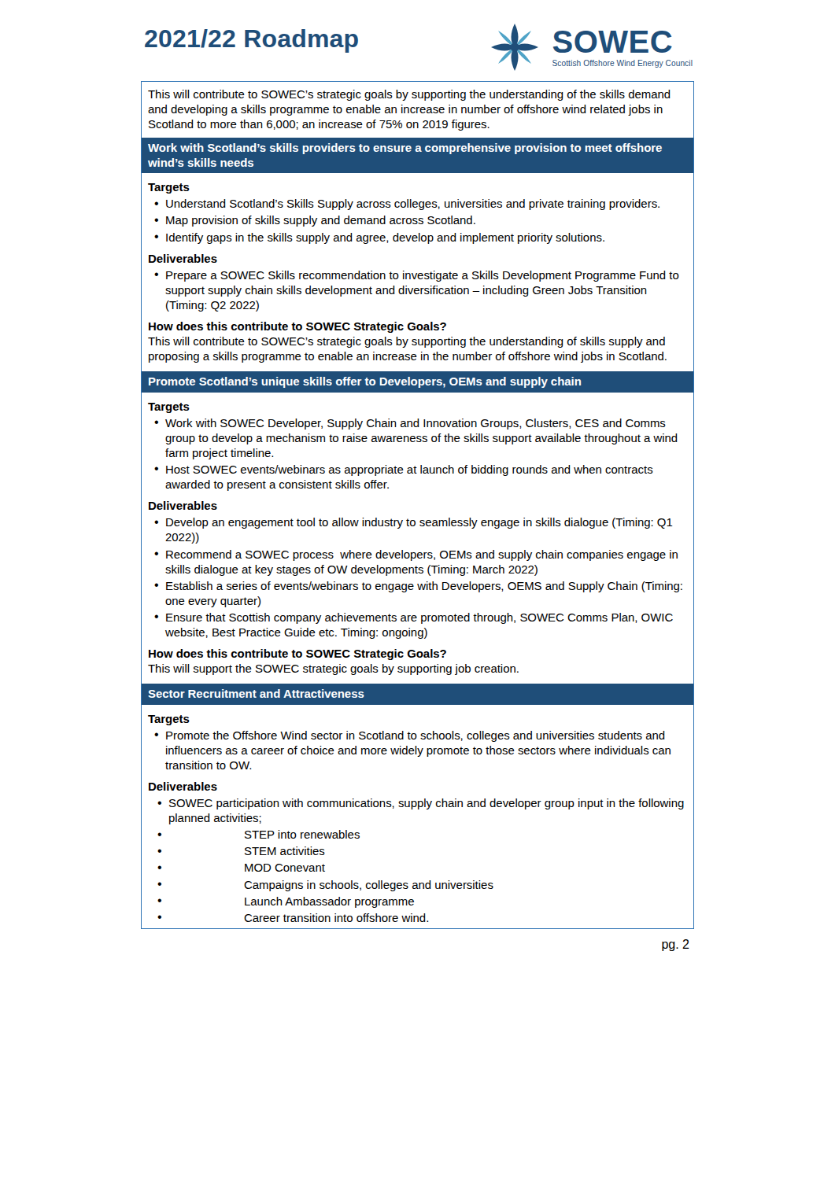2021/22 Roadmap
SOWEC Scottish Offshore Wind Energy Council
This will contribute to SOWEC’s strategic goals by supporting the understanding of the skills demand and developing a skills programme to enable an increase in number of offshore wind related jobs in Scotland to more than 6,000; an increase of 75% on 2019 figures.
Work with Scotland’s skills providers to ensure a comprehensive provision to meet offshore wind’s skills needs
Targets
Understand Scotland’s Skills Supply across colleges, universities and private training providers.
Map provision of skills supply and demand across Scotland.
Identify gaps in the skills supply and agree, develop and implement priority solutions.
Deliverables
Prepare a SOWEC Skills recommendation to investigate a Skills Development Programme Fund to support supply chain skills development and diversification – including Green Jobs Transition (Timing: Q2 2022)
How does this contribute to SOWEC Strategic Goals?
This will contribute to SOWEC’s strategic goals by supporting the understanding of skills supply and proposing a skills programme to enable an increase in the number of offshore wind jobs in Scotland.
Promote Scotland’s unique skills offer to Developers, OEMs and supply chain
Targets
Work with SOWEC Developer, Supply Chain and Innovation Groups, Clusters, CES and Comms group to develop a mechanism to raise awareness of the skills support available throughout a wind farm project timeline.
Host SOWEC events/webinars as appropriate at launch of bidding rounds and when contracts awarded to present a consistent skills offer.
Deliverables
Develop an engagement tool to allow industry to seamlessly engage in skills dialogue (Timing: Q1 2022))
Recommend a SOWEC process where developers, OEMs and supply chain companies engage in skills dialogue at key stages of OW developments (Timing: March 2022)
Establish a series of events/webinars to engage with Developers, OEMS and Supply Chain (Timing: one every quarter)
Ensure that Scottish company achievements are promoted through, SOWEC Comms Plan, OWIC website, Best Practice Guide etc. Timing: ongoing)
How does this contribute to SOWEC Strategic Goals?
This will support the SOWEC strategic goals by supporting job creation.
Sector Recruitment and Attractiveness
Targets
Promote the Offshore Wind sector in Scotland to schools, colleges and universities students and influencers as a career of choice and more widely promote to those sectors where individuals can transition to OW.
Deliverables
SOWEC participation with communications, supply chain and developer group input in the following planned activities;
STEP into renewables
STEM activities
MOD Conevant
Campaigns in schools, colleges and universities
Launch Ambassador programme
Career transition into offshore wind.
pg. 2